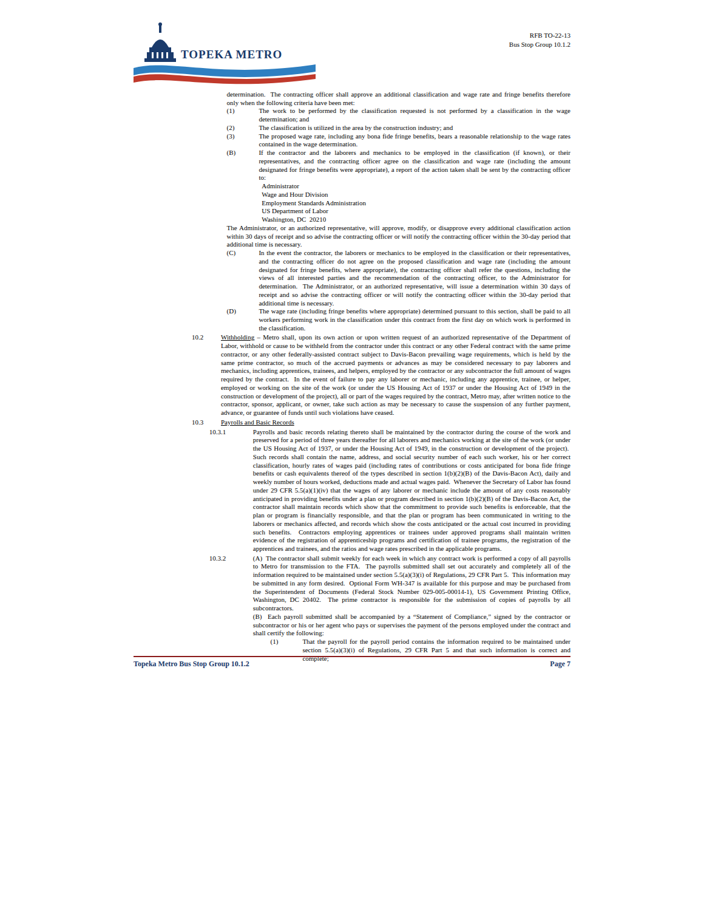TOPEKA METRO
RFB TO-22-13
Bus Stop Group 10.1.2
determination. The contracting officer shall approve an additional classification and wage rate and fringe benefits therefore only when the following criteria have been met:
(1) The work to be performed by the classification requested is not performed by a classification in the wage determination; and
(2) The classification is utilized in the area by the construction industry; and
(3) The proposed wage rate, including any bona fide fringe benefits, bears a reasonable relationship to the wage rates contained in the wage determination.
(B) If the contractor and the laborers and mechanics to be employed in the classification (if known), or their representatives, and the contracting officer agree on the classification and wage rate (including the amount designated for fringe benefits were appropriate), a report of the action taken shall be sent by the contracting officer to:
Administrator
Wage and Hour Division
Employment Standards Administration
US Department of Labor
Washington, DC 20210
The Administrator, or an authorized representative, will approve, modify, or disapprove every additional classification action within 30 days of receipt and so advise the contracting officer or will notify the contracting officer within the 30-day period that additional time is necessary.
(C) In the event the contractor, the laborers or mechanics to be employed in the classification or their representatives, and the contracting officer do not agree on the proposed classification and wage rate (including the amount designated for fringe benefits, where appropriate), the contracting officer shall refer the questions, including the views of all interested parties and the recommendation of the contracting officer, to the Administrator for determination. The Administrator, or an authorized representative, will issue a determination within 30 days of receipt and so advise the contracting officer or will notify the contracting officer within the 30-day period that additional time is necessary.
(D) The wage rate (including fringe benefits where appropriate) determined pursuant to this section, shall be paid to all workers performing work in the classification under this contract from the first day on which work is performed in the classification.
10.2
Withholding – Metro shall, upon its own action or upon written request of an authorized representative of the Department of Labor, withhold or cause to be withheld from the contractor under this contract or any other Federal contract with the same prime contractor, or any other federally-assisted contract subject to Davis-Bacon prevailing wage requirements, which is held by the same prime contractor, so much of the accrued payments or advances as may be considered necessary to pay laborers and mechanics, including apprentices, trainees, and helpers, employed by the contractor or any subcontractor the full amount of wages required by the contract. In the event of failure to pay any laborer or mechanic, including any apprentice, trainee, or helper, employed or working on the site of the work (or under the US Housing Act of 1937 or under the Housing Act of 1949 in the construction or development of the project), all or part of the wages required by the contract, Metro may, after written notice to the contractor, sponsor, applicant, or owner, take such action as may be necessary to cause the suspension of any further payment, advance, or guarantee of funds until such violations have ceased.
10.3
Payrolls and Basic Records
10.3.1
Payrolls and basic records relating thereto shall be maintained by the contractor during the course of the work and preserved for a period of three years thereafter for all laborers and mechanics working at the site of the work (or under the US Housing Act of 1937, or under the Housing Act of 1949, in the construction or development of the project). Such records shall contain the name, address, and social security number of each such worker, his or her correct classification, hourly rates of wages paid (including rates of contributions or costs anticipated for bona fide fringe benefits or cash equivalents thereof of the types described in section 1(b)(2)(B) of the Davis-Bacon Act), daily and weekly number of hours worked, deductions made and actual wages paid. Whenever the Secretary of Labor has found under 29 CFR 5.5(a)(1)(iv) that the wages of any laborer or mechanic include the amount of any costs reasonably anticipated in providing benefits under a plan or program described in section 1(b)(2)(B) of the Davis-Bacon Act, the contractor shall maintain records which show that the commitment to provide such benefits is enforceable, that the plan or program is financially responsible, and that the plan or program has been communicated in writing to the laborers or mechanics affected, and records which show the costs anticipated or the actual cost incurred in providing such benefits. Contractors employing apprentices or trainees under approved programs shall maintain written evidence of the registration of apprenticeship programs and certification of trainee programs, the registration of the apprentices and trainees, and the ratios and wage rates prescribed in the applicable programs.
10.3.2
(A) The contractor shall submit weekly for each week in which any contract work is performed a copy of all payrolls to Metro for transmission to the FTA. The payrolls submitted shall set out accurately and completely all of the information required to be maintained under section 5.5(a)(3)(i) of Regulations, 29 CFR Part 5. This information may be submitted in any form desired. Optional Form WH-347 is available for this purpose and may be purchased from the Superintendent of Documents (Federal Stock Number 029-005-00014-1), US Government Printing Office, Washington, DC 20402. The prime contractor is responsible for the submission of copies of payrolls by all subcontractors.
(B) Each payroll submitted shall be accompanied by a “Statement of Compliance,” signed by the contractor or subcontractor or his or her agent who pays or supervises the payment of the persons employed under the contract and shall certify the following:
(1) That the payroll for the payroll period contains the information required to be maintained under section 5.5(a)(3)(i) of Regulations, 29 CFR Part 5 and that such information is correct and complete;
Topeka Metro Bus Stop Group 10.1.2 Page 7